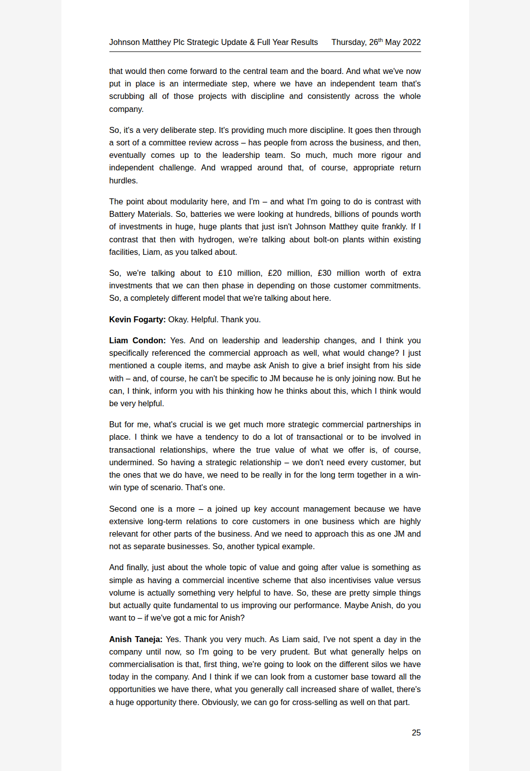Johnson Matthey Plc Strategic Update & Full Year Results Thursday, 26th May 2022
that would then come forward to the central team and the board. And what we've now put in place is an intermediate step, where we have an independent team that's scrubbing all of those projects with discipline and consistently across the whole company.
So, it's a very deliberate step. It's providing much more discipline. It goes then through a sort of a committee review across – has people from across the business, and then, eventually comes up to the leadership team. So much, much more rigour and independent challenge. And wrapped around that, of course, appropriate return hurdles.
The point about modularity here, and I'm – and what I'm going to do is contrast with Battery Materials. So, batteries we were looking at hundreds, billions of pounds worth of investments in huge, huge plants that just isn't Johnson Matthey quite frankly. If I contrast that then with hydrogen, we're talking about bolt-on plants within existing facilities, Liam, as you talked about.
So, we're talking about to £10 million, £20 million, £30 million worth of extra investments that we can then phase in depending on those customer commitments. So, a completely different model that we're talking about here.
Kevin Fogarty: Okay. Helpful. Thank you.
Liam Condon: Yes. And on leadership and leadership changes, and I think you specifically referenced the commercial approach as well, what would change? I just mentioned a couple items, and maybe ask Anish to give a brief insight from his side with – and, of course, he can't be specific to JM because he is only joining now. But he can, I think, inform you with his thinking how he thinks about this, which I think would be very helpful.
But for me, what's crucial is we get much more strategic commercial partnerships in place. I think we have a tendency to do a lot of transactional or to be involved in transactional relationships, where the true value of what we offer is, of course, undermined. So having a strategic relationship – we don't need every customer, but the ones that we do have, we need to be really in for the long term together in a win-win type of scenario. That's one.
Second one is a more – a joined up key account management because we have extensive long-term relations to core customers in one business which are highly relevant for other parts of the business. And we need to approach this as one JM and not as separate businesses. So, another typical example.
And finally, just about the whole topic of value and going after value is something as simple as having a commercial incentive scheme that also incentivises value versus volume is actually something very helpful to have. So, these are pretty simple things but actually quite fundamental to us improving our performance. Maybe Anish, do you want to – if we've got a mic for Anish?
Anish Taneja: Yes. Thank you very much. As Liam said, I've not spent a day in the company until now, so I'm going to be very prudent. But what generally helps on commercialisation is that, first thing, we're going to look on the different silos we have today in the company. And I think if we can look from a customer base toward all the opportunities we have there, what you generally call increased share of wallet, there's a huge opportunity there. Obviously, we can go for cross-selling as well on that part.
25